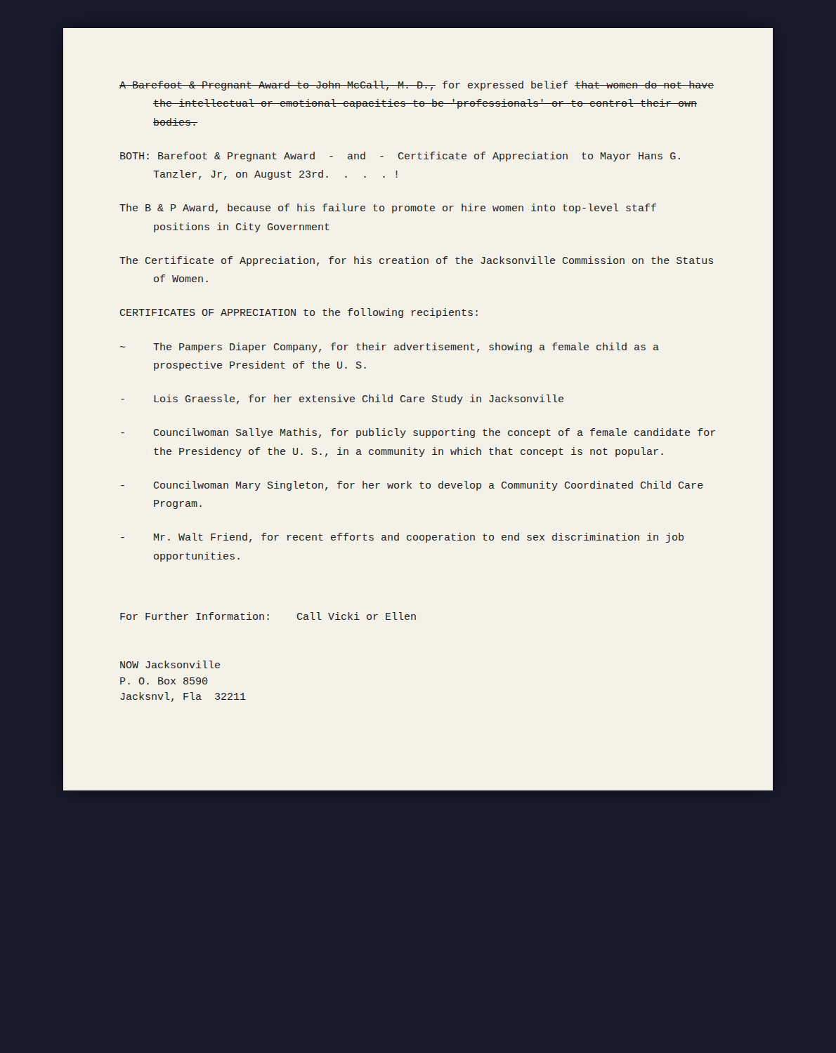A Barefoot & Pregnant Award to John McCall, M. D., for expressed belief that women do not have the intellectual or emotional capacities to be 'professionals' or to control their own bodies.
BOTH: Barefoot & Pregnant Award - and - Certificate of Appreciation to Mayor Hans G. Tanzler, Jr, on August 23rd. . . . !
The B & P Award, because of his failure to promote or hire women into top-level staff positions in City Government
The Certificate of Appreciation, for his creation of the Jacksonville Commission on the Status of Women.
CERTIFICATES OF APPRECIATION to the following recipients:
The Pampers Diaper Company, for their advertisement, showing a female child as a prospective President of the U. S.
Lois Graessle, for her extensive Child Care Study in Jacksonville
Councilwoman Sallye Mathis, for publicly supporting the concept of a female candidate for the Presidency of the U. S., in a community in which that concept is not popular.
Councilwoman Mary Singleton, for her work to develop a Community Coordinated Child Care Program.
Mr. Walt Friend, for recent efforts and cooperation to end sex discrimination in job opportunities.
For Further Information: Call Vicki or Ellen
NOW Jacksonville
P. O. Box 8590
Jacksnvl, Fla 32211